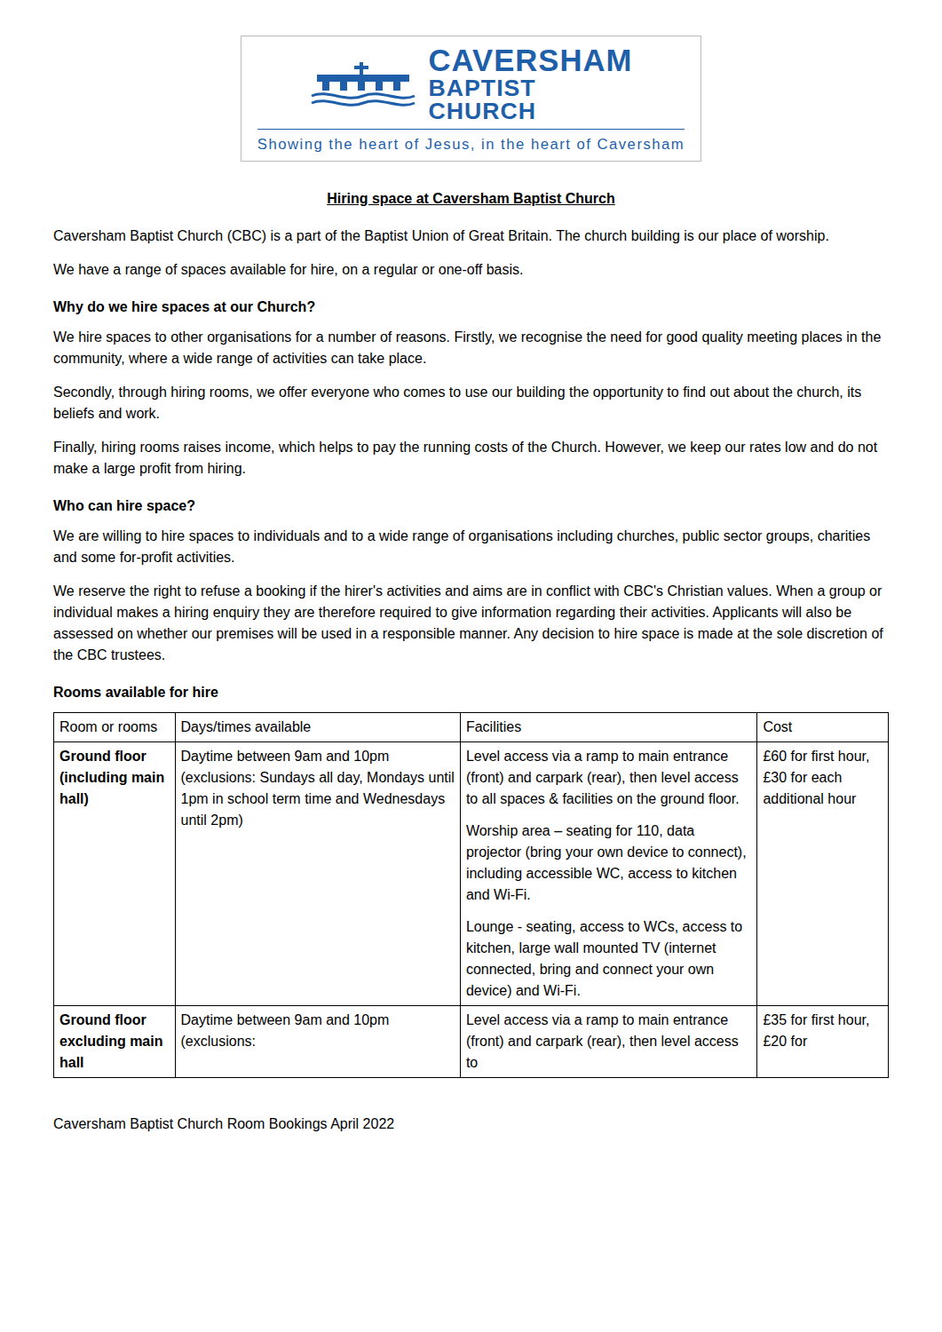CAVERSHAM
BAPTIST
CHURCH
Showing the heart of Jesus, in the heart of Caversham
Hiring space at Caversham Baptist Church
Caversham Baptist Church (CBC) is a part of the Baptist Union of Great Britain. The church building is our place of worship.
We have a range of spaces available for hire, on a regular or one-off basis.
Why do we hire spaces at our Church?
We hire spaces to other organisations for a number of reasons. Firstly, we recognise the need for good quality meeting places in the community, where a wide range of activities can take place.
Secondly, through hiring rooms, we offer everyone who comes to use our building the opportunity to find out about the church, its beliefs and work.
Finally, hiring rooms raises income, which helps to pay the running costs of the Church. However, we keep our rates low and do not make a large profit from hiring.
Who can hire space?
We are willing to hire spaces to individuals and to a wide range of organisations including churches, public sector groups, charities and some for-profit activities.
We reserve the right to refuse a booking if the hirer's activities and aims are in conflict with CBC's Christian values. When a group or individual makes a hiring enquiry they are therefore required to give information regarding their activities. Applicants will also be assessed on whether our premises will be used in a responsible manner. Any decision to hire space is made at the sole discretion of the CBC trustees.
Rooms available for hire
| Room or rooms | Days/times available | Facilities | Cost |
| --- | --- | --- | --- |
| Ground floor (including main hall) | Daytime between 9am and 10pm (exclusions: Sundays all day, Mondays until 1pm in school term time and Wednesdays until 2pm) | Level access via a ramp to main entrance (front) and carpark (rear), then level access to all spaces & facilities on the ground floor. Worship area – seating for 110, data projector (bring your own device to connect), including accessible WC, access to kitchen and Wi-Fi. Lounge - seating, access to WCs, access to kitchen, large wall mounted TV (internet connected, bring and connect your own device) and Wi-Fi. | £60 for first hour, £30 for each additional hour |
| Ground floor excluding main hall | Daytime between 9am and 10pm (exclusions: | Level access via a ramp to main entrance (front) and carpark (rear), then level access to | £35 for first hour, £20 for |
Caversham Baptist Church Room Bookings April 2022